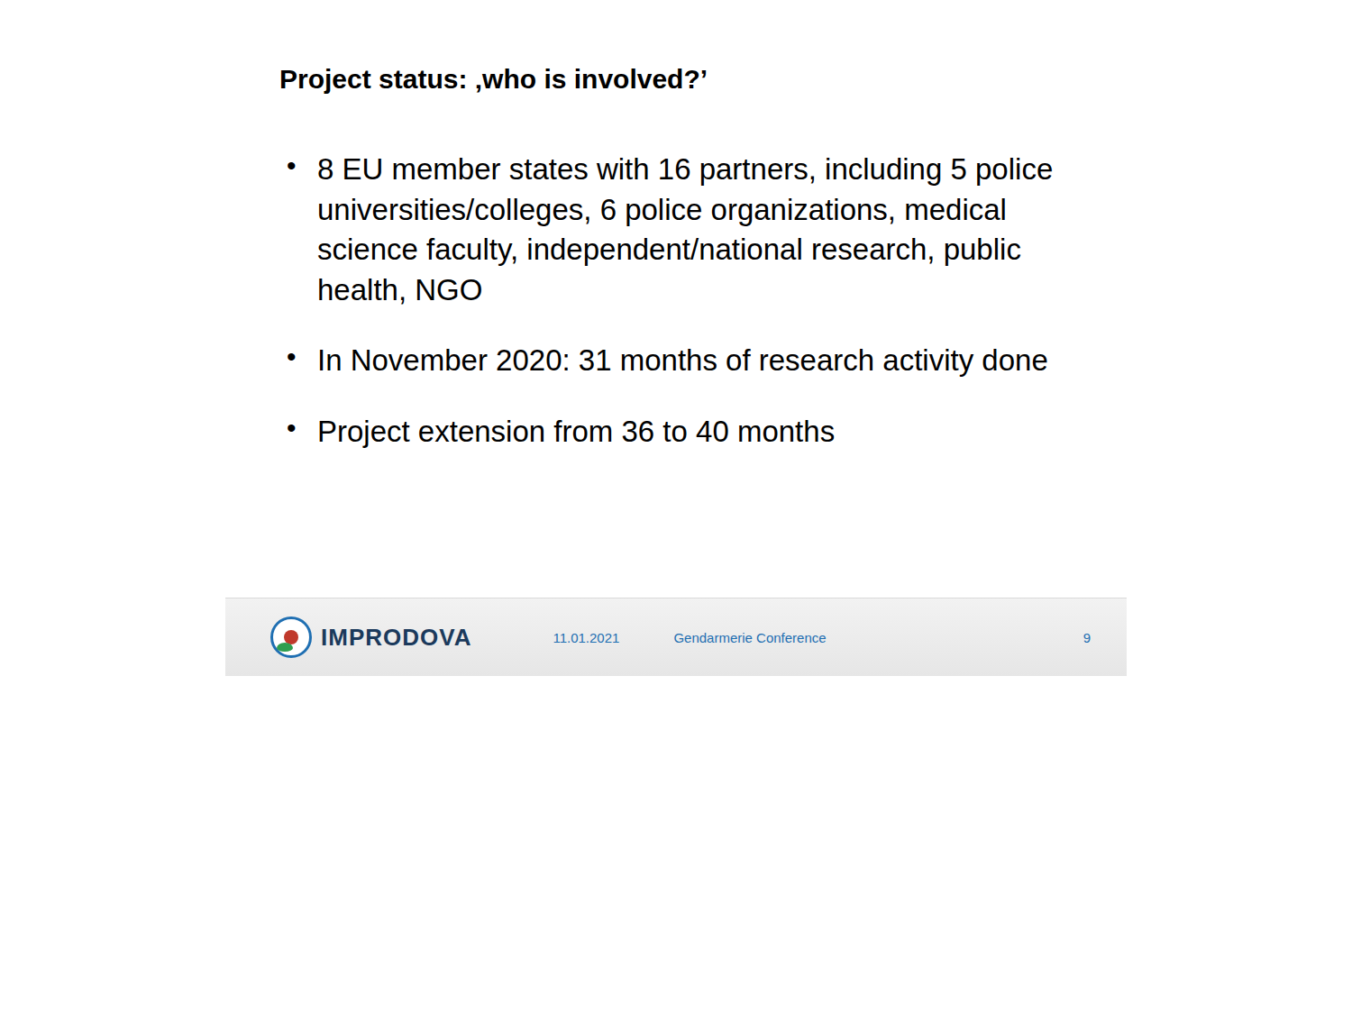Project status: ‚who is involved?’
8 EU member states with 16 partners, including 5 police universities/colleges, 6 police organizations, medical science faculty, independent/national research, public health, NGO
In November 2020: 31 months of research activity done
Project extension from 36 to 40 months
IMPRODOVA
11.01.2021 Gendarmerie Conference
9